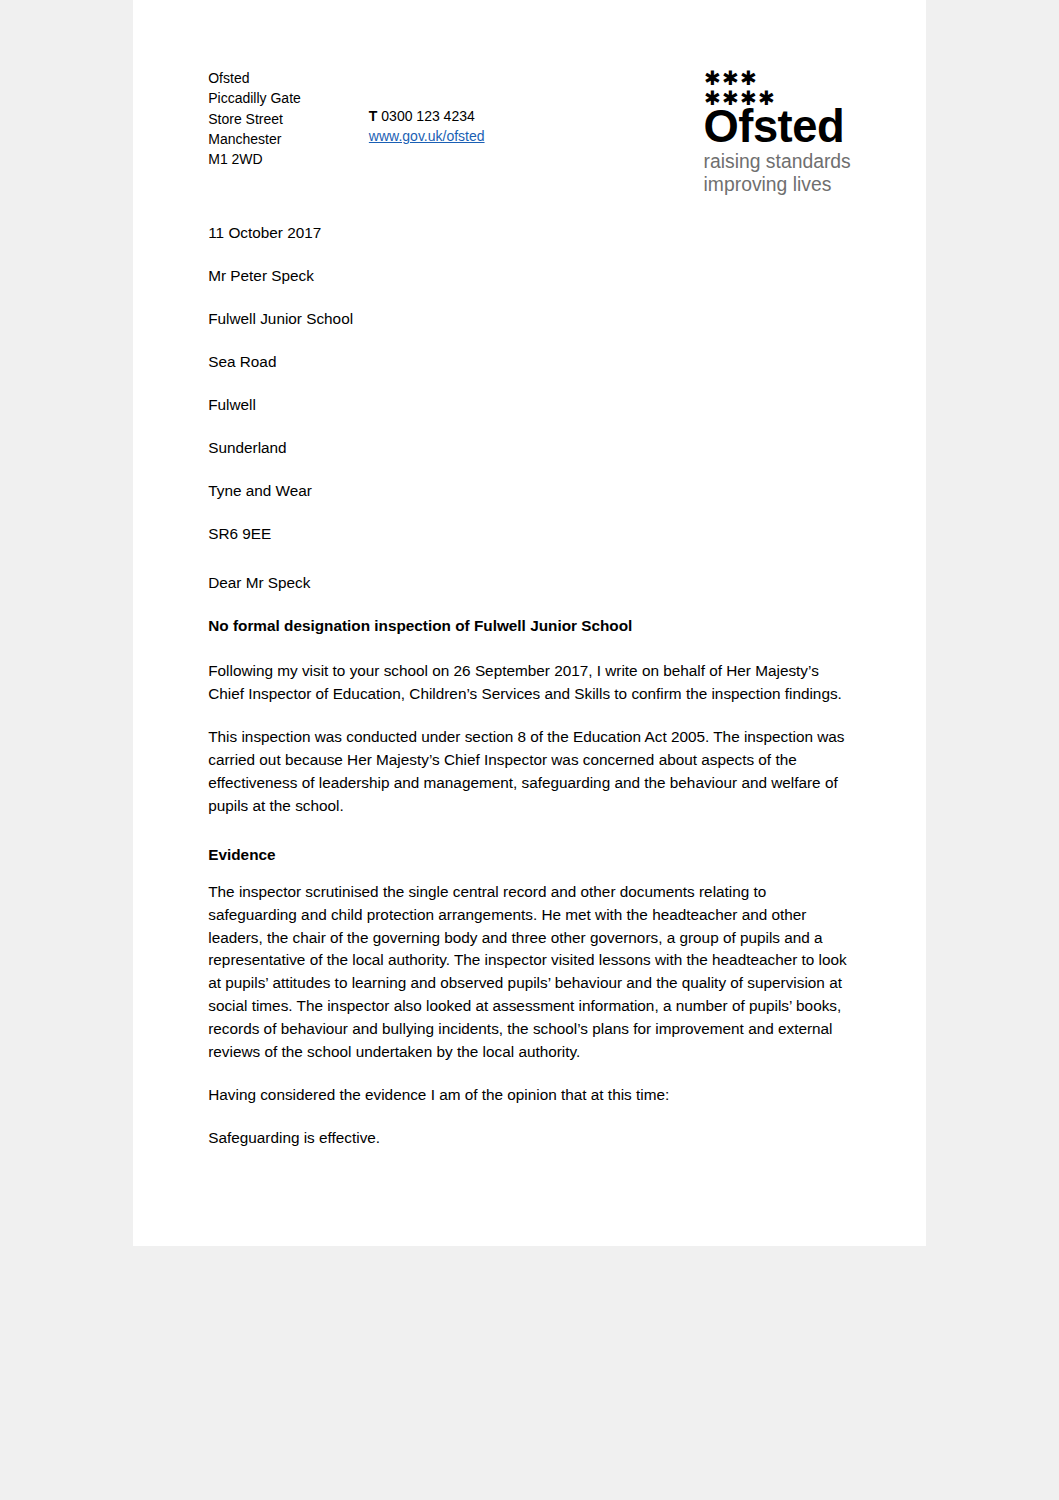Ofsted
Piccadilly Gate
Store Street
Manchester
M1 2WD
T 0300 123 4234
www.gov.uk/ofsted
✱✱✱
✱✱✱✱
Ofsted
raising standards
improving lives
11 October 2017
Mr Peter Speck
Fulwell Junior School
Sea Road
Fulwell
Sunderland
Tyne and Wear
SR6 9EE
Dear Mr Speck
No formal designation inspection of Fulwell Junior School
Following my visit to your school on 26 September 2017, I write on behalf of Her Majesty’s Chief Inspector of Education, Children’s Services and Skills to confirm the inspection findings.
This inspection was conducted under section 8 of the Education Act 2005. The inspection was carried out because Her Majesty’s Chief Inspector was concerned about aspects of the effectiveness of leadership and management, safeguarding and the behaviour and welfare of pupils at the school.
Evidence
The inspector scrutinised the single central record and other documents relating to safeguarding and child protection arrangements. He met with the headteacher and other leaders, the chair of the governing body and three other governors, a group of pupils and a representative of the local authority. The inspector visited lessons with the headteacher to look at pupils’ attitudes to learning and observed pupils’ behaviour and the quality of supervision at social times. The inspector also looked at assessment information, a number of pupils’ books, records of behaviour and bullying incidents, the school’s plans for improvement and external reviews of the school undertaken by the local authority.
Having considered the evidence I am of the opinion that at this time:
Safeguarding is effective.